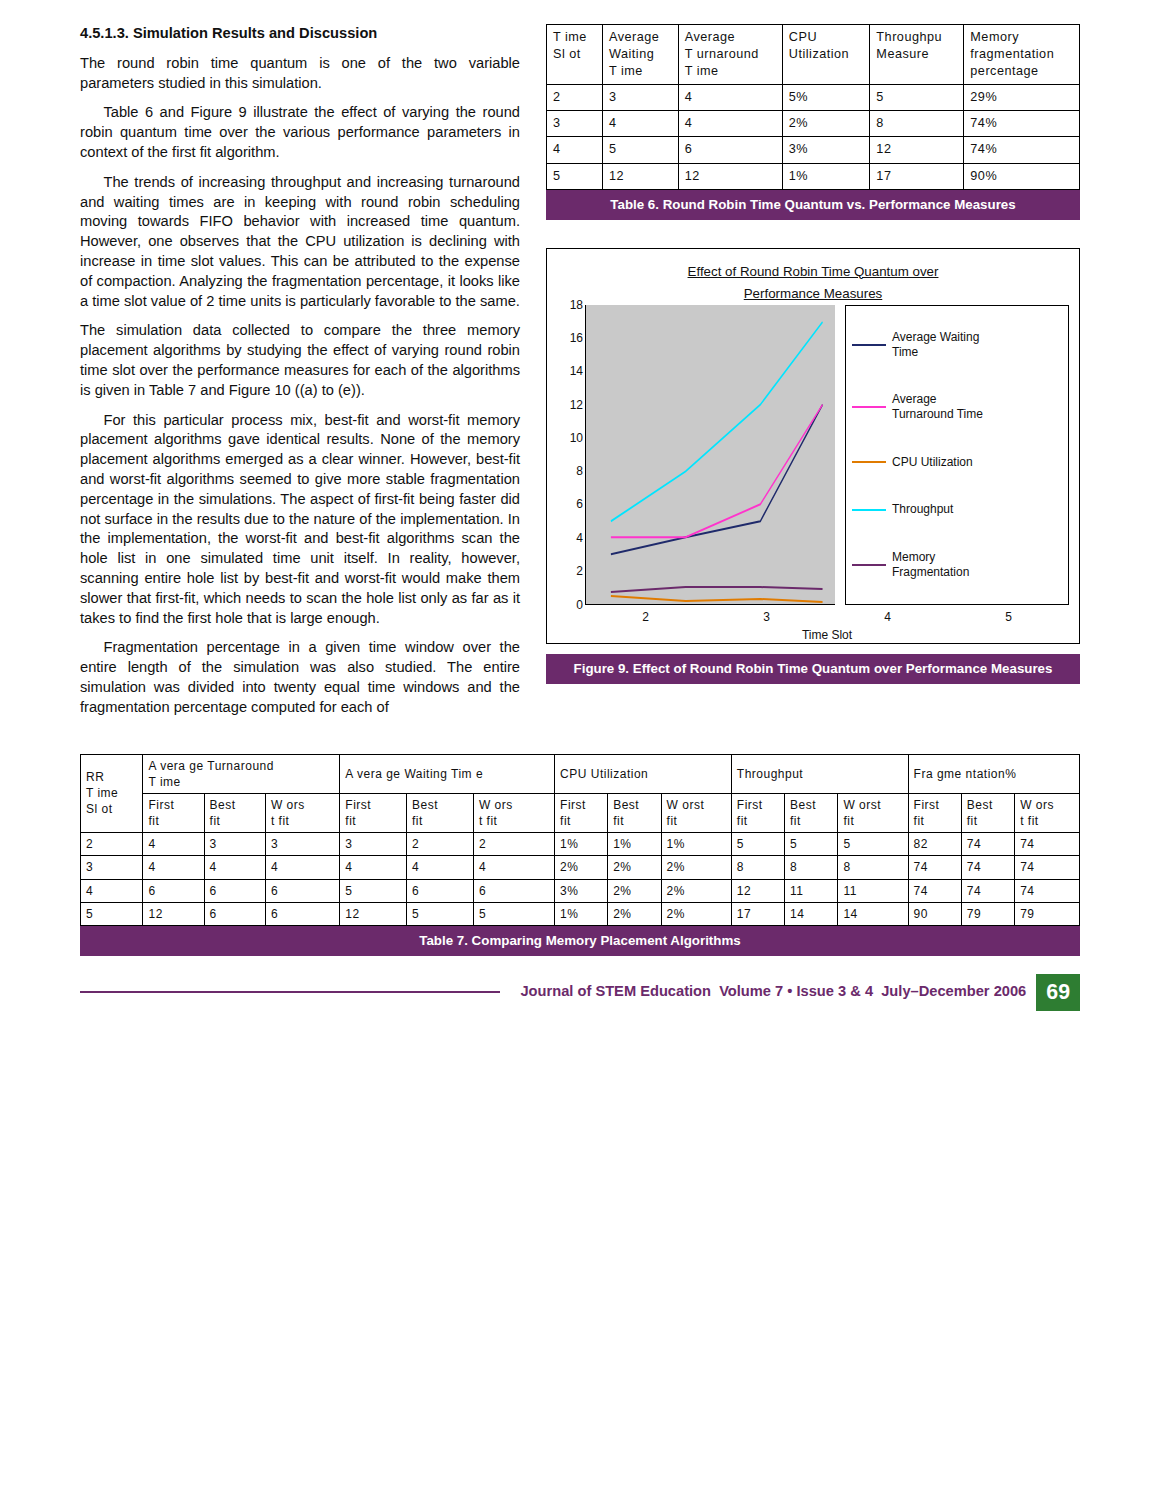4.5.1.3. Simulation Results and Discussion
The round robin time quantum is one of the two variable parameters studied in this simulation.
Table 6 and Figure 9 illustrate the effect of varying the round robin quantum time over the various performance parameters in context of the first fit algorithm.
The trends of increasing throughput and increasing turnaround and waiting times are in keeping with round robin scheduling moving towards FIFO behavior with increased time quantum. However, one observes that the CPU utilization is declining with increase in time slot values. This can be attributed to the expense of compaction. Analyzing the fragmentation percentage, it looks like a time slot value of 2 time units is particularly favorable to the same.
The simulation data collected to compare the three memory placement algorithms by studying the effect of varying round robin time slot over the performance measures for each of the algorithms is given in Table 7 and Figure 10 ((a) to (e)).
For this particular process mix, best-fit and worst-fit memory placement algorithms gave identical results. None of the memory placement algorithms emerged as a clear winner. However, best-fit and worst-fit algorithms seemed to give more stable fragmentation percentage in the simulations. The aspect of first-fit being faster did not surface in the results due to the nature of the implementation. In the implementation, the worst-fit and best-fit algorithms scan the hole list in one simulated time unit itself. In reality, however, scanning entire hole list by best-fit and worst-fit would make them slower that first-fit, which needs to scan the hole list only as far as it takes to find the first hole that is large enough.
Fragmentation percentage in a given time window over the entire length of the simulation was also studied. The entire simulation was divided into twenty equal time windows and the fragmentation percentage computed for each of
| T ime Sl ot | Average Waiting T ime | Average T urnaround T ime | CPU Utilization | Throughpu Measure | Memory fragmentation percentage |
| --- | --- | --- | --- | --- | --- |
| 2 | 3 | 4 | 5% | 5 | 29% |
| 3 | 4 | 4 | 2% | 8 | 74% |
| 4 | 5 | 6 | 3% | 12 | 74% |
| 5 | 12 | 12 | 1% | 17 | 90% |
Table 6. Round Robin Time Quantum vs. Performance Measures
Effect of Round Robin Time Quantum over
Performance Measures
18 16 14 12 10 8 6 4 2 0
Average Waiting
Time
Average
Turnaround Time
CPU Utilization
Throughput
Memory
Fragmentation
2345
Time Slot
Figure 9. Effect of Round Robin Time Quantum over Performance Measures
| RR T ime Sl ot | A vera ge Turnaround T ime | A vera ge Waiting Tim e | CPU Utilization | Throughput | Fra gme ntation% |
| --- | --- | --- | --- | --- | --- |
| First fit | Best fit | W ors t fit | First fit | Best fit | W ors t fit | First fit | Best fit | W orst fit | First fit | Best fit | W orst fit | First fit | Best fit | W ors t fit |
| 2 | 4 | 3 | 3 | 3 | 2 | 2 | 1% | 1% | 1% | 5 | 5 | 5 | 82 | 74 | 74 |
| 3 | 4 | 4 | 4 | 4 | 4 | 4 | 2% | 2% | 2% | 8 | 8 | 8 | 74 | 74 | 74 |
| 4 | 6 | 6 | 6 | 5 | 6 | 6 | 3% | 2% | 2% | 12 | 11 | 11 | 74 | 74 | 74 |
| 5 | 12 | 6 | 6 | 12 | 5 | 5 | 1% | 2% | 2% | 17 | 14 | 14 | 90 | 79 | 79 |
Table 7. Comparing Memory Placement Algorithms
Journal of STEM Education Volume 7 • Issue 3 & 4 July–December 2006
69